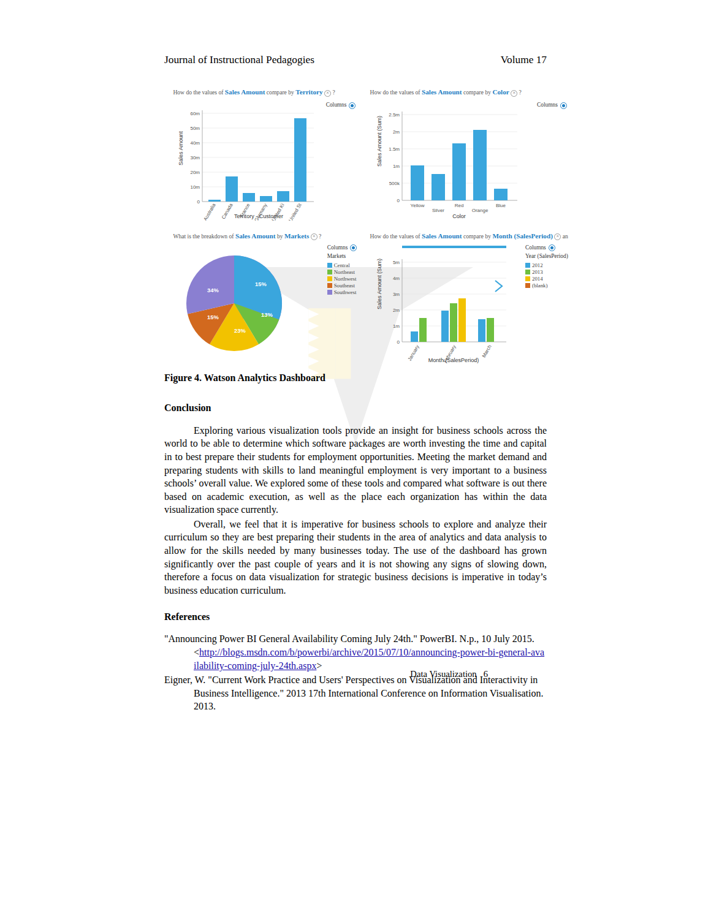Journal of Instructional Pedagogies Volume 17
How do the values of Sales Amount compare by Territory × ?
Columns
60m 50m 40m 30m 20m 10m 0 Sales Amount Australia Canada France Germany United Ki United St Territory - Customer
How do the values of Sales Amount compare by Color × ?
Columns
2.5m 2m 1.5m 1m 500k 0 Sales Amount (Sum) Yellow Silver Red Orange Blue Color
What is the breakdown of Sales Amount by Markets × ?
Columns
Markets
Central
Northeast
Northwest
Southeast
Southwest
15% 13% 23% 15% 34%
How do the values of Sales Amount compare by Month (SalesPeriod) × an
Columns
Year (SalesPeriod)
2012
2013
2014
(blank)
5m 4m 3m 2m 1m 0 Sales Amount (Sum) January February March Month (SalesPeriod)
Figure 4. Watson Analytics Dashboard
Conclusion
Exploring various visualization tools provide an insight for business schools across the world to be able to determine which software packages are worth investing the time and capital in to best prepare their students for employment opportunities. Meeting the market demand and preparing students with skills to land meaningful employment is very important to a business schools’ overall value. We explored some of these tools and compared what software is out there based on academic execution, as well as the place each organization has within the data visualization space currently.
Overall, we feel that it is imperative for business schools to explore and analyze their curriculum so they are best preparing their students in the area of analytics and data analysis to allow for the skills needed by many businesses today. The use of the dashboard has grown significantly over the past couple of years and it is not showing any signs of slowing down, therefore a focus on data visualization for strategic business decisions is imperative in today’s business education curriculum.
References
"Announcing Power BI General Availability Coming July 24th." PowerBI. N.p., 10 July 2015.
<http://blogs.msdn.com/b/powerbi/archive/2015/07/10/announcing-power-bi-general-availability-coming-july-24th.aspx>
Eigner, W. "Current Work Practice and Users' Perspectives on Visualization and Interactivity in
Business Intelligence." 2013 17th International Conference on Information Visualisation.
2013.
Data Visualization 6